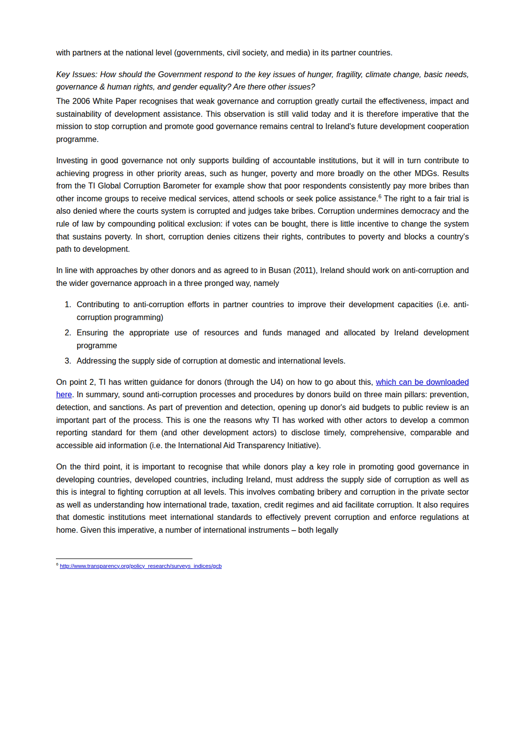with partners at the national level (governments, civil society, and media) in its partner countries.
Key Issues: How should the Government respond to the key issues of hunger, fragility, climate change, basic needs, governance & human rights, and gender equality? Are there other issues?
The 2006 White Paper recognises that weak governance and corruption greatly curtail the effectiveness, impact and sustainability of development assistance. This observation is still valid today and it is therefore imperative that the mission to stop corruption and promote good governance remains central to Ireland's future development cooperation programme.
Investing in good governance not only supports building of accountable institutions, but it will in turn contribute to achieving progress in other priority areas, such as hunger, poverty and more broadly on the other MDGs. Results from the TI Global Corruption Barometer for example show that poor respondents consistently pay more bribes than other income groups to receive medical services, attend schools or seek police assistance.6 The right to a fair trial is also denied where the courts system is corrupted and judges take bribes. Corruption undermines democracy and the rule of law by compounding political exclusion: if votes can be bought, there is little incentive to change the system that sustains poverty. In short, corruption denies citizens their rights, contributes to poverty and blocks a country's path to development.
In line with approaches by other donors and as agreed to in Busan (2011), Ireland should work on anti-corruption and the wider governance approach in a three pronged way, namely
Contributing to anti-corruption efforts in partner countries to improve their development capacities (i.e. anti-corruption programming)
Ensuring the appropriate use of resources and funds managed and allocated by Ireland development programme
Addressing the supply side of corruption at domestic and international levels.
On point 2, TI has written guidance for donors (through the U4) on how to go about this, which can be downloaded here. In summary, sound anti-corruption processes and procedures by donors build on three main pillars: prevention, detection, and sanctions. As part of prevention and detection, opening up donor's aid budgets to public review is an important part of the process. This is one the reasons why TI has worked with other actors to develop a common reporting standard for them (and other development actors) to disclose timely, comprehensive, comparable and accessible aid information (i.e. the International Aid Transparency Initiative).
On the third point, it is important to recognise that while donors play a key role in promoting good governance in developing countries, developed countries, including Ireland, must address the supply side of corruption as well as this is integral to fighting corruption at all levels. This involves combating bribery and corruption in the private sector as well as understanding how international trade, taxation, credit regimes and aid facilitate corruption. It also requires that domestic institutions meet international standards to effectively prevent corruption and enforce regulations at home. Given this imperative, a number of international instruments – both legally
6 http://www.transparency.org/policy_research/surveys_indices/gcb